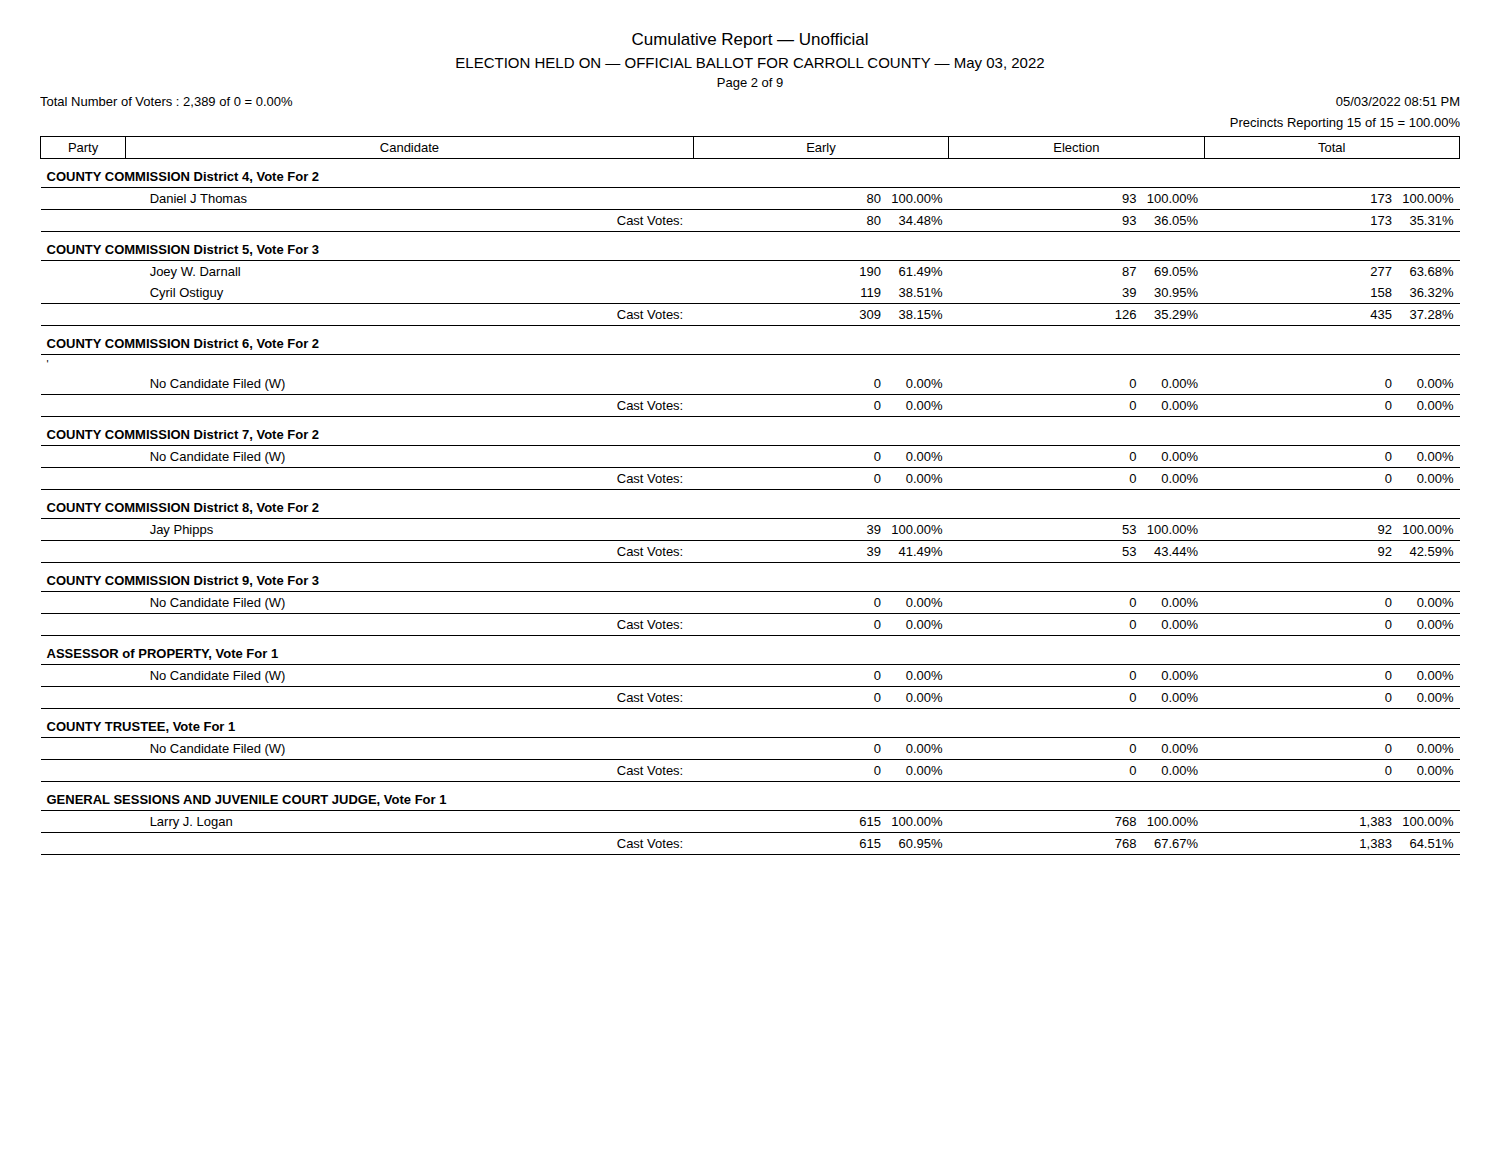Cumulative Report — Unofficial
ELECTION HELD ON — OFFICIAL BALLOT FOR CARROLL COUNTY — May 03, 2022
Page 2 of 9
Total Number of Voters : 2,389 of 0 = 0.00%
05/03/2022 08:51 PM
Precincts Reporting 15 of 15 = 100.00%
| Party | Candidate | Early | Election | Total |
| --- | --- | --- | --- | --- |
| COUNTY COMMISSION District 4, Vote For 2 |
| | Daniel J Thomas | 80 100.00% | 93 100.00% | 173 100.00% |
| | Cast Votes: | 80 34.48% | 93 36.05% | 173 35.31% |
| COUNTY COMMISSION District 5, Vote For 3 |
| | Joey W. Darnall | 190 61.49% | 87 69.05% | 277 63.68% |
| | Cyril Ostiguy | 119 38.51% | 39 30.95% | 158 36.32% |
| | Cast Votes: | 309 38.15% | 126 35.29% | 435 37.28% |
| COUNTY COMMISSION District 6, Vote For 2 |
| ' |
| | No Candidate Filed (W) | 0 0.00% | 0 0.00% | 0 0.00% |
| | Cast Votes: | 0 0.00% | 0 0.00% | 0 0.00% |
| COUNTY COMMISSION District 7, Vote For 2 |
| | No Candidate Filed (W) | 0 0.00% | 0 0.00% | 0 0.00% |
| | Cast Votes: | 0 0.00% | 0 0.00% | 0 0.00% |
| COUNTY COMMISSION District 8, Vote For 2 |
| | Jay Phipps | 39 100.00% | 53 100.00% | 92 100.00% |
| | Cast Votes: | 39 41.49% | 53 43.44% | 92 42.59% |
| COUNTY COMMISSION District 9, Vote For 3 |
| | No Candidate Filed (W) | 0 0.00% | 0 0.00% | 0 0.00% |
| | Cast Votes: | 0 0.00% | 0 0.00% | 0 0.00% |
| ASSESSOR of PROPERTY, Vote For 1 |
| | No Candidate Filed (W) | 0 0.00% | 0 0.00% | 0 0.00% |
| | Cast Votes: | 0 0.00% | 0 0.00% | 0 0.00% |
| COUNTY TRUSTEE, Vote For 1 |
| | No Candidate Filed (W) | 0 0.00% | 0 0.00% | 0 0.00% |
| | Cast Votes: | 0 0.00% | 0 0.00% | 0 0.00% |
| GENERAL SESSIONS AND JUVENILE COURT JUDGE, Vote For 1 |
| | Larry J. Logan | 615 100.00% | 768 100.00% | 1,383 100.00% |
| | Cast Votes: | 615 60.95% | 768 67.67% | 1,383 64.51% |